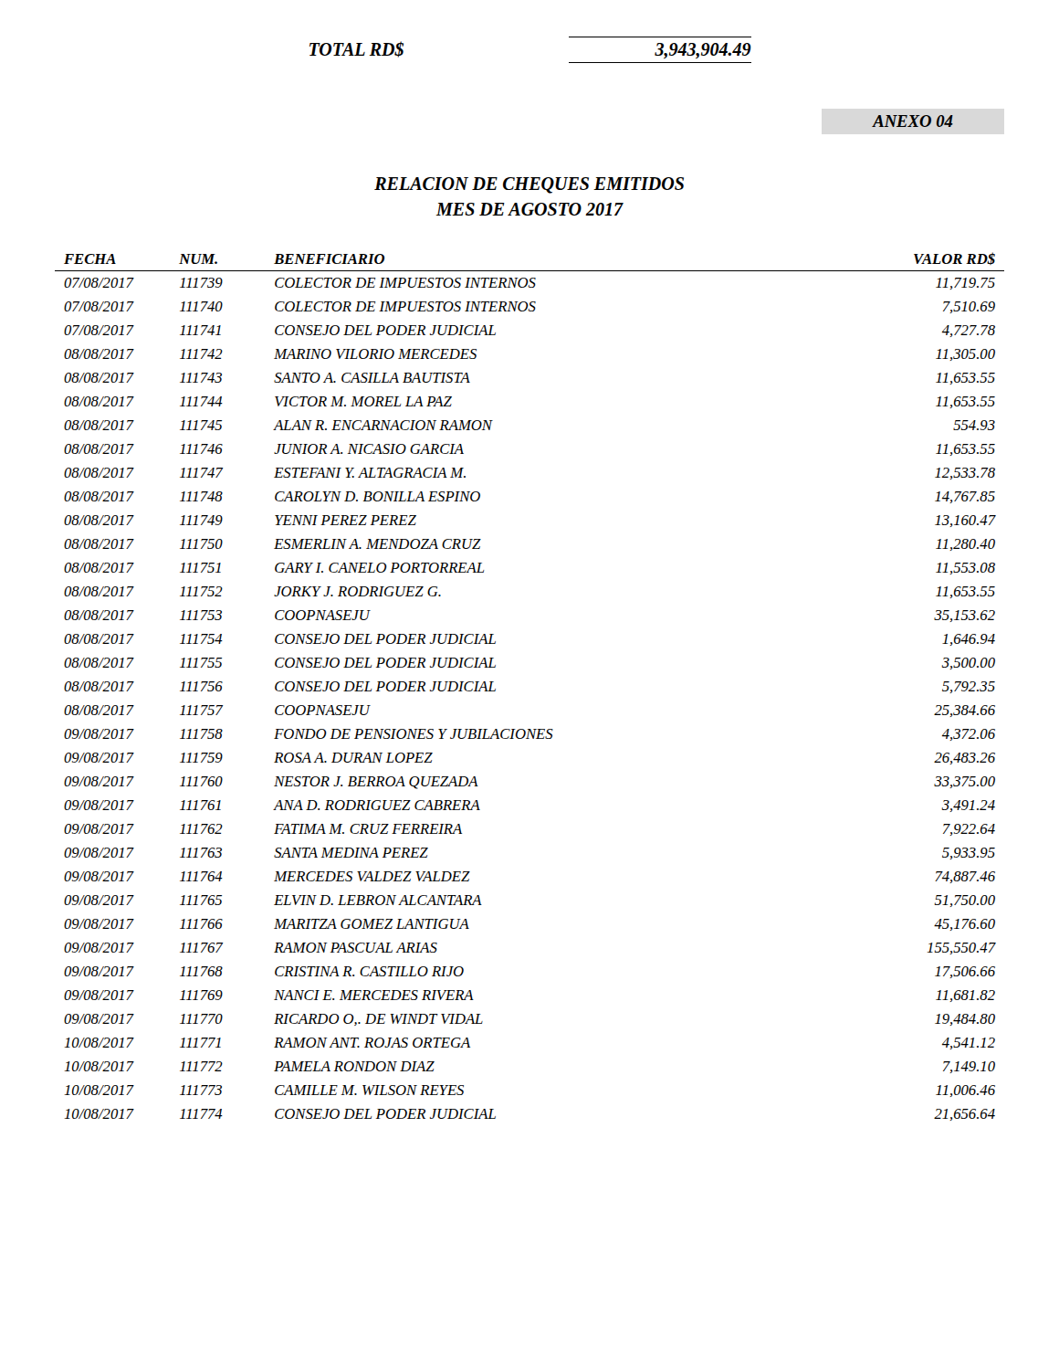TOTAL RD$ 3,943,904.49
ANEXO 04
RELACION DE CHEQUES EMITIDOS
MES DE AGOSTO 2017
| FECHA | NUM. | BENEFICIARIO | VALOR RD$ |
| --- | --- | --- | --- |
| 07/08/2017 | 111739 | COLECTOR DE IMPUESTOS INTERNOS | 11,719.75 |
| 07/08/2017 | 111740 | COLECTOR DE IMPUESTOS INTERNOS | 7,510.69 |
| 07/08/2017 | 111741 | CONSEJO DEL PODER JUDICIAL | 4,727.78 |
| 08/08/2017 | 111742 | MARINO VILORIO MERCEDES | 11,305.00 |
| 08/08/2017 | 111743 | SANTO A. CASILLA BAUTISTA | 11,653.55 |
| 08/08/2017 | 111744 | VICTOR M. MOREL LA PAZ | 11,653.55 |
| 08/08/2017 | 111745 | ALAN R. ENCARNACION RAMON | 554.93 |
| 08/08/2017 | 111746 | JUNIOR A. NICASIO GARCIA | 11,653.55 |
| 08/08/2017 | 111747 | ESTEFANI Y. ALTAGRACIA M. | 12,533.78 |
| 08/08/2017 | 111748 | CAROLYN D. BONILLA ESPINO | 14,767.85 |
| 08/08/2017 | 111749 | YENNI PEREZ PEREZ | 13,160.47 |
| 08/08/2017 | 111750 | ESMERLIN A. MENDOZA CRUZ | 11,280.40 |
| 08/08/2017 | 111751 | GARY I. CANELO PORTORREAL | 11,553.08 |
| 08/08/2017 | 111752 | JORKY J. RODRIGUEZ G. | 11,653.55 |
| 08/08/2017 | 111753 | COOPNASEJU | 35,153.62 |
| 08/08/2017 | 111754 | CONSEJO DEL PODER JUDICIAL | 1,646.94 |
| 08/08/2017 | 111755 | CONSEJO DEL PODER JUDICIAL | 3,500.00 |
| 08/08/2017 | 111756 | CONSEJO DEL PODER JUDICIAL | 5,792.35 |
| 08/08/2017 | 111757 | COOPNASEJU | 25,384.66 |
| 09/08/2017 | 111758 | FONDO DE PENSIONES Y JUBILACIONES | 4,372.06 |
| 09/08/2017 | 111759 | ROSA A. DURAN LOPEZ | 26,483.26 |
| 09/08/2017 | 111760 | NESTOR J. BERROA QUEZADA | 33,375.00 |
| 09/08/2017 | 111761 | ANA D. RODRIGUEZ CABRERA | 3,491.24 |
| 09/08/2017 | 111762 | FATIMA M. CRUZ FERREIRA | 7,922.64 |
| 09/08/2017 | 111763 | SANTA MEDINA PEREZ | 5,933.95 |
| 09/08/2017 | 111764 | MERCEDES VALDEZ VALDEZ | 74,887.46 |
| 09/08/2017 | 111765 | ELVIN D. LEBRON ALCANTARA | 51,750.00 |
| 09/08/2017 | 111766 | MARITZA GOMEZ LANTIGUA | 45,176.60 |
| 09/08/2017 | 111767 | RAMON PASCUAL ARIAS | 155,550.47 |
| 09/08/2017 | 111768 | CRISTINA R. CASTILLO RIJO | 17,506.66 |
| 09/08/2017 | 111769 | NANCI E. MERCEDES RIVERA | 11,681.82 |
| 09/08/2017 | 111770 | RICARDO O,. DE WINDT VIDAL | 19,484.80 |
| 10/08/2017 | 111771 | RAMON ANT. ROJAS ORTEGA | 4,541.12 |
| 10/08/2017 | 111772 | PAMELA RONDON DIAZ | 7,149.10 |
| 10/08/2017 | 111773 | CAMILLE M. WILSON REYES | 11,006.46 |
| 10/08/2017 | 111774 | CONSEJO DEL PODER JUDICIAL | 21,656.64 |